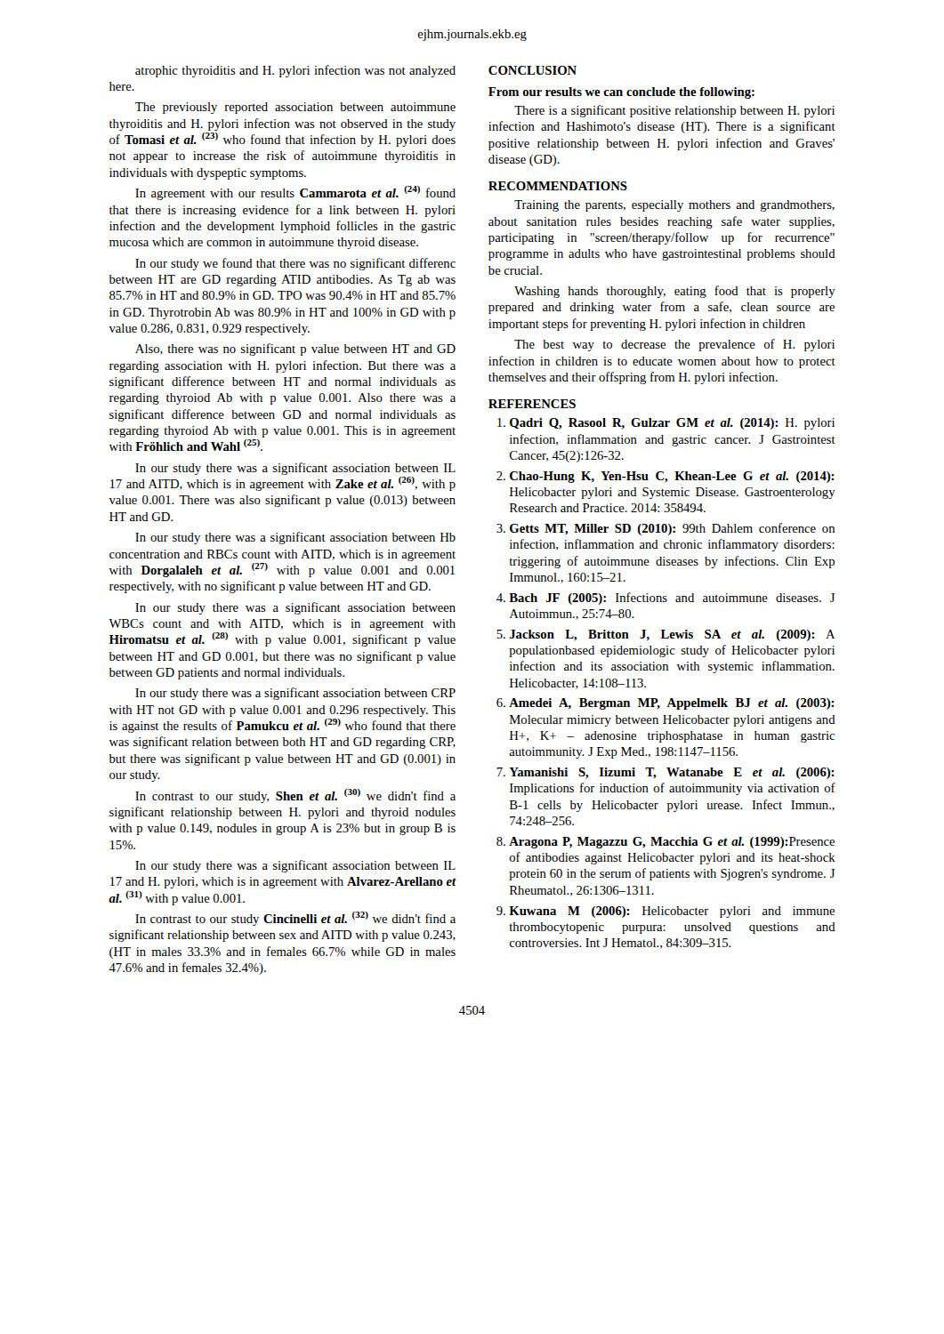ejhm.journals.ekb.eg
atrophic thyroiditis and H. pylori infection was not analyzed here.
The previously reported association between autoimmune thyroiditis and H. pylori infection was not observed in the study of Tomasi et al. (23) who found that infection by H. pylori does not appear to increase the risk of autoimmune thyroiditis in individuals with dyspeptic symptoms.
In agreement with our results Cammarota et al. (24) found that there is increasing evidence for a link between H. pylori infection and the development lymphoid follicles in the gastric mucosa which are common in autoimmune thyroid disease.
In our study we found that there was no significant differenc between HT are GD regarding ATID antibodies. As Tg ab was 85.7% in HT and 80.9% in GD. TPO was 90.4% in HT and 85.7% in GD. Thyrotrobin Ab was 80.9% in HT and 100% in GD with p value 0.286, 0.831, 0.929 respectively.
Also, there was no significant p value between HT and GD regarding association with H. pylori infection. But there was a significant difference between HT and normal individuals as regarding thyroiod Ab with p value 0.001. Also there was a significant difference between GD and normal individuals as regarding thyroiod Ab with p value 0.001. This is in agreement with Fröhlich and Wahl (25).
In our study there was a significant association between IL 17 and AITD, which is in agreement with Zake et al. (26), with p value 0.001. There was also significant p value (0.013) between HT and GD.
In our study there was a significant association between Hb concentration and RBCs count with AITD, which is in agreement with Dorgalaleh et al. (27) with p value 0.001 and 0.001 respectively, with no significant p value between HT and GD.
In our study there was a significant association between WBCs count and with AITD, which is in agreement with Hiromatsu et al. (28) with p value 0.001, significant p value between HT and GD 0.001, but there was no significant p value between GD patients and normal individuals.
In our study there was a significant association between CRP with HT not GD with p value 0.001 and 0.296 respectively. This is against the results of Pamukcu et al. (29) who found that there was significant relation between both HT and GD regarding CRP, but there was significant p value between HT and GD (0.001) in our study.
In contrast to our study, Shen et al. (30) we didn't find a significant relationship between H. pylori and thyroid nodules with p value 0.149, nodules in group A is 23% but in group B is 15%.
In our study there was a significant association between IL 17 and H. pylori, which is in agreement with Alvarez-Arellano et al. (31) with p value 0.001.
In contrast to our study Cincinelli et al. (32) we didn't find a significant relationship between sex and AITD with p value 0.243, (HT in males 33.3% and in females 66.7% while GD in males 47.6% and in females 32.4%).
CONCLUSION
From our results we can conclude the following:
There is a significant positive relationship between H. pylori infection and Hashimoto's disease (HT). There is a significant positive relationship between H. pylori infection and Graves' disease (GD).
RECOMMENDATIONS
Training the parents, especially mothers and grandmothers, about sanitation rules besides reaching safe water supplies, participating in "screen/therapy/follow up for recurrence" programme in adults who have gastrointestinal problems should be crucial.
Washing hands thoroughly, eating food that is properly prepared and drinking water from a safe, clean source are important steps for preventing H. pylori infection in children
The best way to decrease the prevalence of H. pylori infection in children is to educate women about how to protect themselves and their offspring from H. pylori infection.
REFERENCES
Qadri Q, Rasool R, Gulzar GM et al. (2014): H. pylori infection, inflammation and gastric cancer. J Gastrointest Cancer, 45(2):126-32.
Chao-Hung K, Yen-Hsu C, Khean-Lee G et al. (2014): Helicobacter pylori and Systemic Disease. Gastroenterology Research and Practice. 2014: 358494.
Getts MT, Miller SD (2010): 99th Dahlem conference on infection, inflammation and chronic inflammatory disorders: triggering of autoimmune diseases by infections. Clin Exp Immunol., 160:15–21.
Bach JF (2005): Infections and autoimmune diseases. J Autoimmun., 25:74–80.
Jackson L, Britton J, Lewis SA et al. (2009): A populationbased epidemiologic study of Helicobacter pylori infection and its association with systemic inflammation. Helicobacter, 14:108–113.
Amedei A, Bergman MP, Appelmelk BJ et al. (2003): Molecular mimicry between Helicobacter pylori antigens and H+, K+ – adenosine triphosphatase in human gastric autoimmunity. J Exp Med., 198:1147–1156.
Yamanishi S, Iizumi T, Watanabe E et al. (2006): Implications for induction of autoimmunity via activation of B-1 cells by Helicobacter pylori urease. Infect Immun., 74:248–256.
Aragona P, Magazzu G, Macchia G et al. (1999): Presence of antibodies against Helicobacter pylori and its heat-shock protein 60 in the serum of patients with Sjogren's syndrome. J Rheumatol., 26:1306–1311.
Kuwana M (2006): Helicobacter pylori and immune thrombocytopenic purpura: unsolved questions and controversies. Int J Hematol., 84:309–315.
4504